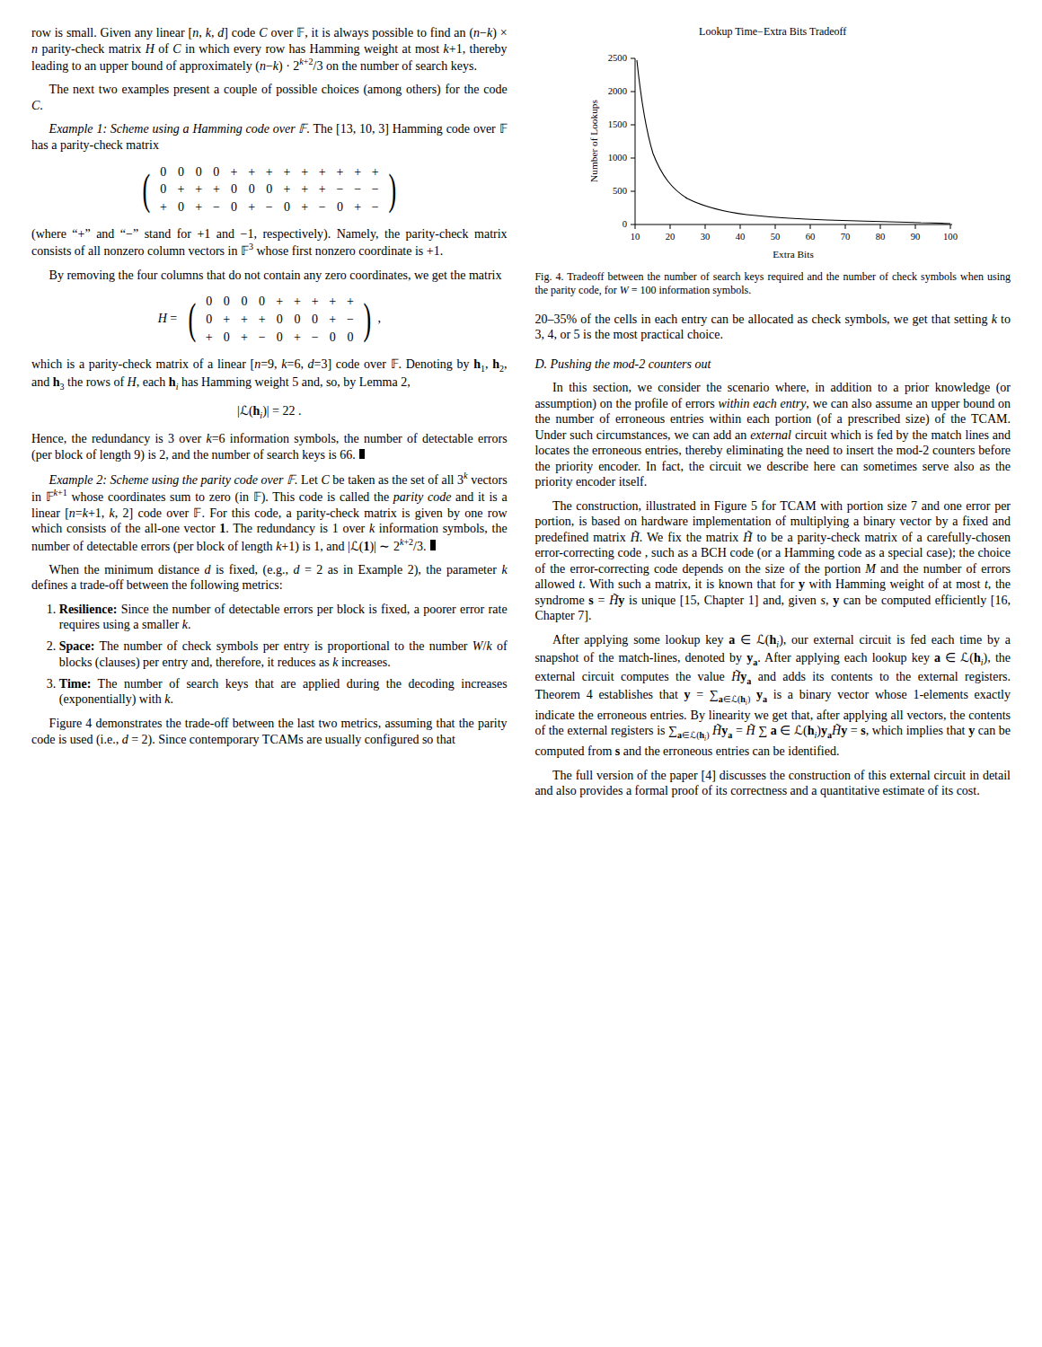row is small. Given any linear [n, k, d] code C over 𝔽, it is always possible to find an (n−k) × n parity-check matrix H of C in which every row has Hamming weight at most k+1, thereby leading to an upper bound of approximately (n−k) · 2k+2/3 on the number of search keys.
The next two examples present a couple of possible choices (among others) for the code C.
Example 1: Scheme using a Hamming code over 𝔽. The [13, 10, 3] Hamming code over 𝔽 has a parity-check matrix
(
| 0 | 0 | 0 | 0 | + | + | + | + | + | + | + | + | + |
| 0 | + | + | + | 0 | 0 | 0 | + | + | + | − | − | − |
| + | 0 | + | − | 0 | + | − | 0 | + | − | 0 | + | − |
)
(where “+” and “−” stand for +1 and −1, respectively). Namely, the parity-check matrix consists of all nonzero column vectors in 𝔽3 whose first nonzero coordinate is +1.
By removing the four columns that do not contain any zero coordinates, we get the matrix
H = (
| 0 | 0 | 0 | 0 | + | + | + | + | + |
| 0 | + | + | + | 0 | 0 | 0 | + | − |
| + | 0 | + | − | 0 | + | − | 0 | 0 |
) ,
which is a parity-check matrix of a linear [n=9, k=6, d=3] code over 𝔽. Denoting by h1, h2, and h3 the rows of H, each hi has Hamming weight 5 and, so, by Lemma 2,
|ℒ(hi)| = 22 .
Hence, the redundancy is 3 over k=6 information symbols, the number of detectable errors (per block of length 9) is 2, and the number of search keys is 66.
Example 2: Scheme using the parity code over 𝔽. Let C be taken as the set of all 3k vectors in 𝔽k+1 whose coordinates sum to zero (in 𝔽). This code is called the parity code and it is a linear [n=k+1, k, 2] code over 𝔽. For this code, a parity-check matrix is given by one row which consists of the all-one vector 1. The redundancy is 1 over k information symbols, the number of detectable errors (per block of length k+1) is 1, and |ℒ(1)| ∼ 2k+2/3.
When the minimum distance d is fixed, (e.g., d = 2 as in Example 2), the parameter k defines a trade-off between the following metrics:
Resilience: Since the number of detectable errors per block is fixed, a poorer error rate requires using a smaller k.
Space: The number of check symbols per entry is proportional to the number W/k of blocks (clauses) per entry and, therefore, it reduces as k increases.
Time: The number of search keys that are applied during the decoding increases (exponentially) with k.
Figure 4 demonstrates the trade-off between the last two metrics, assuming that the parity code is used (i.e., d = 2). Since contemporary TCAMs are usually configured so that
Lookup Time−Extra Bits Tradeoff
0 500 1000 1500 2000 2500 10 20 30 40 50 60 70 80 90 100 Extra Bits Number of Lookups
Fig. 4. Tradeoff between the number of search keys required and the number of check symbols when using the parity code, for W = 100 information symbols.
20–35% of the cells in each entry can be allocated as check symbols, we get that setting k to 3, 4, or 5 is the most practical choice.
D. Pushing the mod-2 counters out
In this section, we consider the scenario where, in addition to a prior knowledge (or assumption) on the profile of errors within each entry, we can also assume an upper bound on the number of erroneous entries within each portion (of a prescribed size) of the TCAM. Under such circumstances, we can add an external circuit which is fed by the match lines and locates the erroneous entries, thereby eliminating the need to insert the mod-2 counters before the priority encoder. In fact, the circuit we describe here can sometimes serve also as the priority encoder itself.
The construction, illustrated in Figure 5 for TCAM with portion size 7 and one error per portion, is based on hardware implementation of multiplying a binary vector by a fixed and predefined matrix H̃. We fix the matrix H̃ to be a parity-check matrix of a carefully-chosen error-correcting code , such as a BCH code (or a Hamming code as a special case); the choice of the error-correcting code depends on the size of the portion M and the number of errors allowed t. With such a matrix, it is known that for y with Hamming weight of at most t, the syndrome s = H̃y is unique [15, Chapter 1] and, given s, y can be computed efficiently [16, Chapter 7].
After applying some lookup key a ∈ ℒ(hi), our external circuit is fed each time by a snapshot of the match-lines, denoted by ya. After applying each lookup key a ∈ ℒ(hi), the external circuit computes the value H̃ya and adds its contents to the external registers. Theorem 4 establishes that y = ∑a∈ℒ(hi) ya is a binary vector whose 1-elements exactly indicate the erroneous entries. By linearity we get that, after applying all vectors, the contents of the external registers is ∑a∈ℒ(hi) H̃ya = H̃ ∑ a ∈ ℒ(hi)yaH̃y = s, which implies that y can be computed from s and the erroneous entries can be identified.
The full version of the paper [4] discusses the construction of this external circuit in detail and also provides a formal proof of its correctness and a quantitative estimate of its cost.